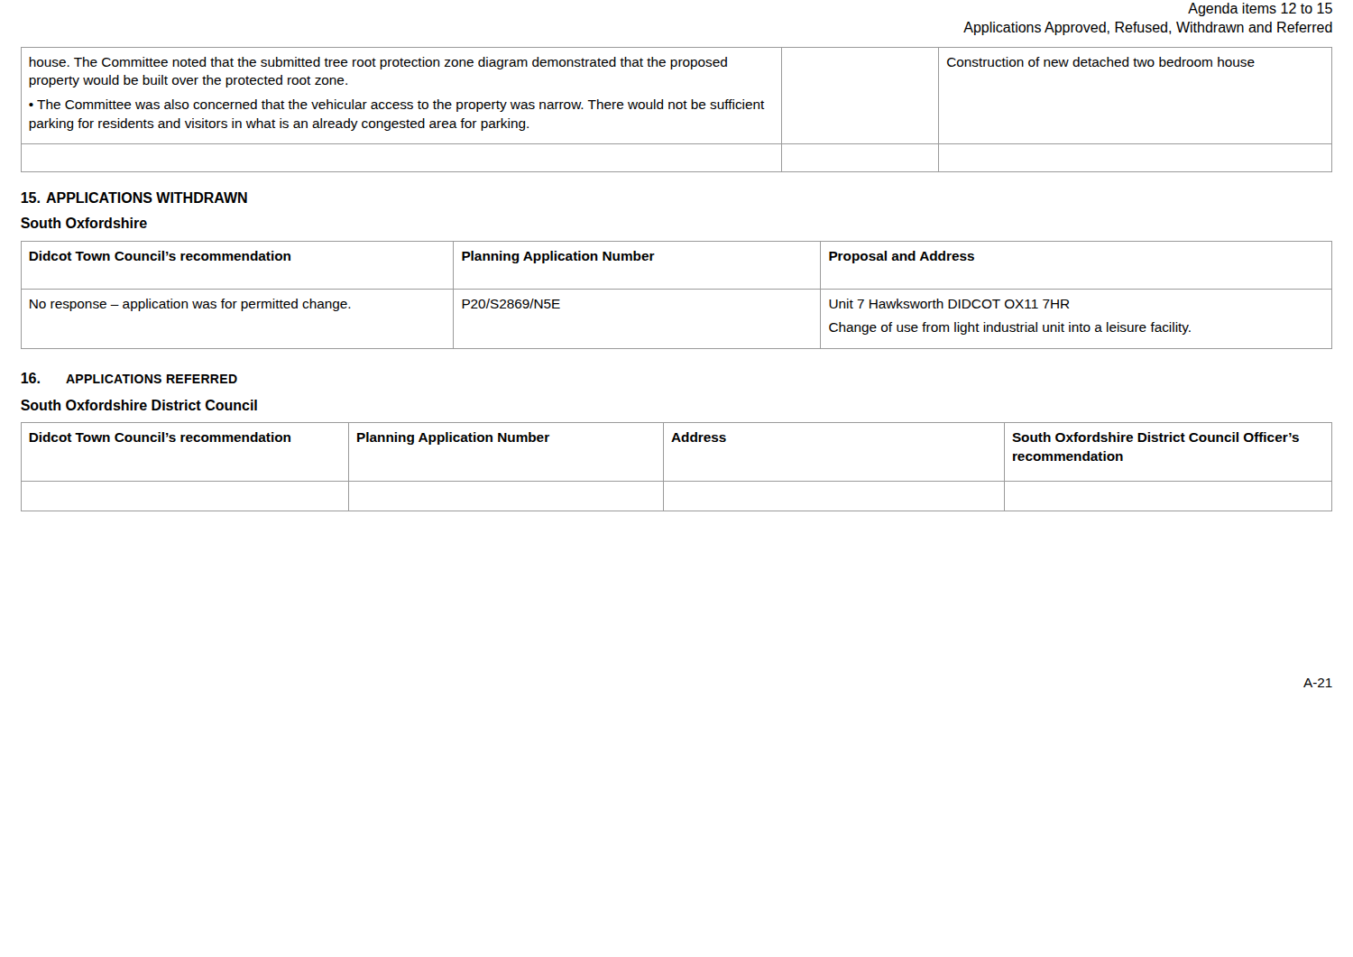Agenda items 12 to 15
Applications Approved, Refused, Withdrawn and Referred
| house. The Committee noted that the submitted tree root protection zone diagram demonstrated that the proposed property would be built over the protected root zone. • The Committee was also concerned that the vehicular access to the property was narrow. There would not be sufficient parking for residents and visitors in what is an already congested area for parking. | | Construction of new detached two bedroom house |
15. APPLICATIONS WITHDRAWN
South Oxfordshire
| Didcot Town Council’s recommendation | Planning Application Number | Proposal and Address |
| --- | --- | --- |
| No response – application was for permitted change. | P20/S2869/N5E | Unit 7 Hawksworth DIDCOT OX11 7HR Change of use from light industrial unit into a leisure facility. |
16.APPLICATIONS REFERRED
South Oxfordshire District Council
| Didcot Town Council’s recommendation | Planning Application Number | Address | South Oxfordshire District Council Officer’s recommendation |
| --- | --- | --- | --- |
A-21